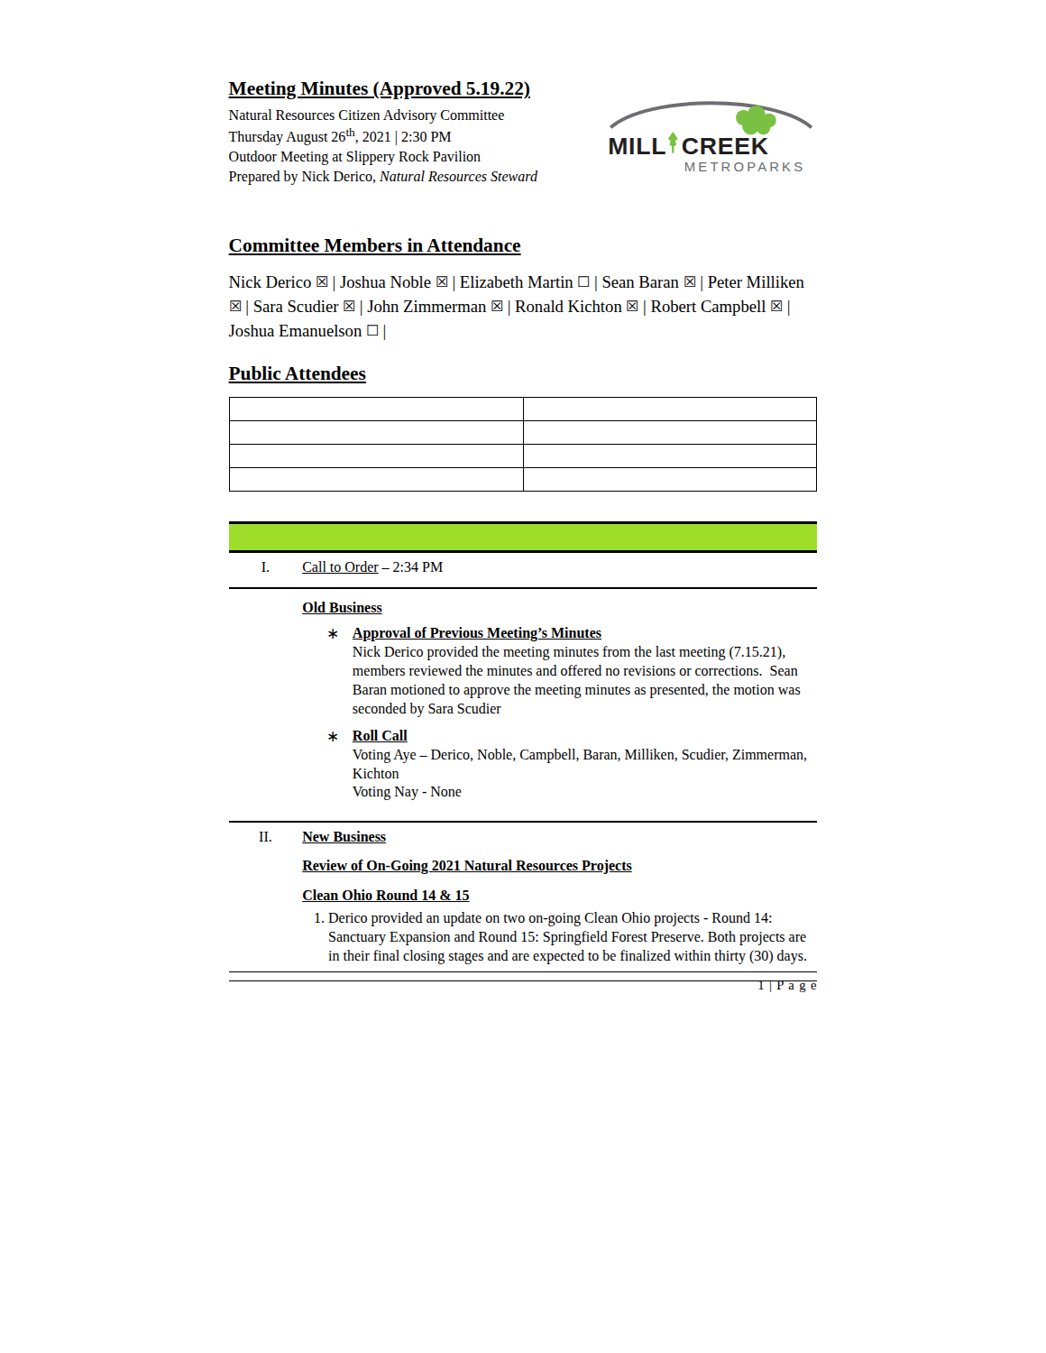Meeting Minutes (Approved 5.19.22)
Natural Resources Citizen Advisory Committee
Thursday August 26th, 2021 | 2:30 PM
Outdoor Meeting at Slippery Rock Pavilion
Prepared by Nick Derico, Natural Resources Steward
MILL CREEK METROPARKS
Committee Members in Attendance
Nick Derico | Joshua Noble | Elizabeth Martin | Sean Baran | Peter Milliken | Sara Scudier | John Zimmerman | Ronald Kichton | Robert Campbell | Joshua Emanuelson |
Public Attendees
| I. | Call to Order – 2:34 PM |
| | Old Business Approval of Previous Meeting’s Minutes Nick Derico provided the meeting minutes from the last meeting (7.15.21), members reviewed the minutes and offered no revisions or corrections. Sean Baran motioned to approve the meeting minutes as presented, the motion was seconded by Sara Scudier Roll Call Voting Aye – Derico, Noble, Campbell, Baran, Milliken, Scudier, Zimmerman, Kichton Voting Nay - None |
| II. | New Business Review of On-Going 2021 Natural Resources Projects Clean Ohio Round 14 & 15 Derico provided an update on two on-going Clean Ohio projects - Round 14: Sanctuary Expansion and Round 15: Springfield Forest Preserve. Both projects are in their final closing stages and are expected to be finalized within thirty (30) days. |
1 | P a g e